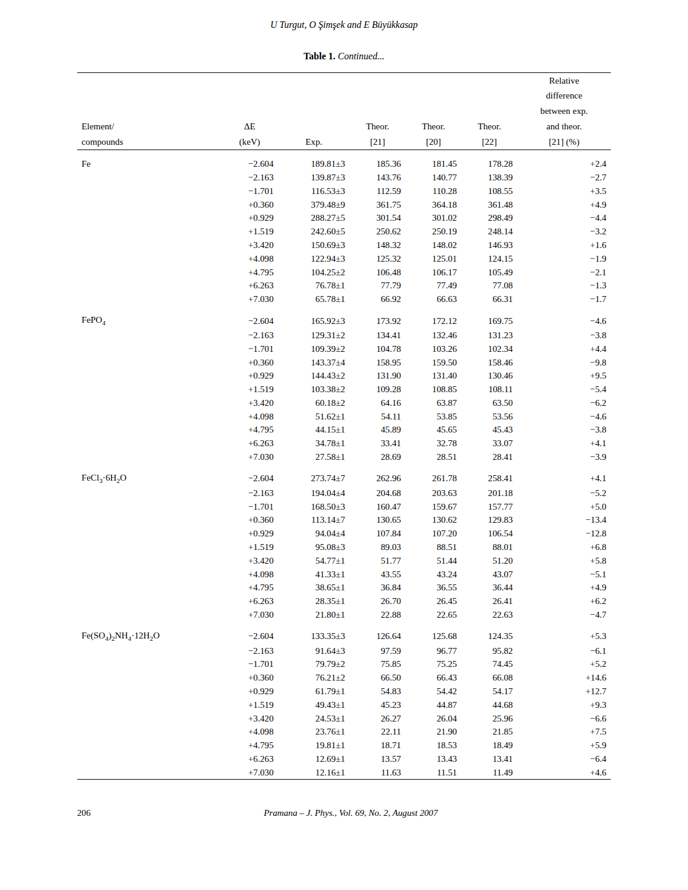U Turgut, O Şimşek and E Büyükkasap
Table 1. Continued...
| | | | | | | Relative |
| --- | --- | --- | --- | --- | --- | --- |
| difference |
| | | | | | | between exp. |
| Element/ | ΔE | | Theor. | Theor. | Theor. | and theor. |
| compounds | (keV) | Exp. | [21] | [20] | [22] | [21] (%) |
| Fe | −2.604 | 189.81±3 | 185.36 | 181.45 | 178.28 | +2.4 |
| | −2.163 | 139.87±3 | 143.76 | 140.77 | 138.39 | −2.7 |
| | −1.701 | 116.53±3 | 112.59 | 110.28 | 108.55 | +3.5 |
| | +0.360 | 379.48±9 | 361.75 | 364.18 | 361.48 | +4.9 |
| | +0.929 | 288.27±5 | 301.54 | 301.02 | 298.49 | −4.4 |
| | +1.519 | 242.60±5 | 250.62 | 250.19 | 248.14 | −3.2 |
| | +3.420 | 150.69±3 | 148.32 | 148.02 | 146.93 | +1.6 |
| | +4.098 | 122.94±3 | 125.32 | 125.01 | 124.15 | −1.9 |
| | +4.795 | 104.25±2 | 106.48 | 106.17 | 105.49 | −2.1 |
| | +6.263 | 76.78±1 | 77.79 | 77.49 | 77.08 | −1.3 |
| | +7.030 | 65.78±1 | 66.92 | 66.63 | 66.31 | −1.7 |
| FePO 4 | −2.604 | 165.92±3 | 173.92 | 172.12 | 169.75 | −4.6 |
| | −2.163 | 129.31±2 | 134.41 | 132.46 | 131.23 | −3.8 |
| | −1.701 | 109.39±2 | 104.78 | 103.26 | 102.34 | +4.4 |
| | +0.360 | 143.37±4 | 158.95 | 159.50 | 158.46 | −9.8 |
| | +0.929 | 144.43±2 | 131.90 | 131.40 | 130.46 | +9.5 |
| | +1.519 | 103.38±2 | 109.28 | 108.85 | 108.11 | −5.4 |
| | +3.420 | 60.18±2 | 64.16 | 63.87 | 63.50 | −6.2 |
| | +4.098 | 51.62±1 | 54.11 | 53.85 | 53.56 | −4.6 |
| | +4.795 | 44.15±1 | 45.89 | 45.65 | 45.43 | −3.8 |
| | +6.263 | 34.78±1 | 33.41 | 32.78 | 33.07 | +4.1 |
| | +7.030 | 27.58±1 | 28.69 | 28.51 | 28.41 | −3.9 |
| FeCl 3 ·6H 2 O | −2.604 | 273.74±7 | 262.96 | 261.78 | 258.41 | +4.1 |
| | −2.163 | 194.04±4 | 204.68 | 203.63 | 201.18 | −5.2 |
| | −1.701 | 168.50±3 | 160.47 | 159.67 | 157.77 | +5.0 |
| | +0.360 | 113.14±7 | 130.65 | 130.62 | 129.83 | −13.4 |
| | +0.929 | 94.04±4 | 107.84 | 107.20 | 106.54 | −12.8 |
| | +1.519 | 95.08±3 | 89.03 | 88.51 | 88.01 | +6.8 |
| | +3.420 | 54.77±1 | 51.77 | 51.44 | 51.20 | +5.8 |
| | +4.098 | 41.33±1 | 43.55 | 43.24 | 43.07 | −5.1 |
| | +4.795 | 38.65±1 | 36.84 | 36.55 | 36.44 | +4.9 |
| | +6.263 | 28.35±1 | 26.70 | 26.45 | 26.41 | +6.2 |
| | +7.030 | 21.80±1 | 22.88 | 22.65 | 22.63 | −4.7 |
| Fe(SO 4 ) 2 NH 4 ·12H 2 O | −2.604 | 133.35±3 | 126.64 | 125.68 | 124.35 | +5.3 |
| | −2.163 | 91.64±3 | 97.59 | 96.77 | 95.82 | −6.1 |
| | −1.701 | 79.79±2 | 75.85 | 75.25 | 74.45 | +5.2 |
| | +0.360 | 76.21±2 | 66.50 | 66.43 | 66.08 | +14.6 |
| | +0.929 | 61.79±1 | 54.83 | 54.42 | 54.17 | +12.7 |
| | +1.519 | 49.43±1 | 45.23 | 44.87 | 44.68 | +9.3 |
| | +3.420 | 24.53±1 | 26.27 | 26.04 | 25.96 | −6.6 |
| | +4.098 | 23.76±1 | 22.11 | 21.90 | 21.85 | +7.5 |
| | +4.795 | 19.81±1 | 18.71 | 18.53 | 18.49 | +5.9 |
| | +6.263 | 12.69±1 | 13.57 | 13.43 | 13.41 | −6.4 |
| | +7.030 | 12.16±1 | 11.63 | 11.51 | 11.49 | +4.6 |
206 Pramana – J. Phys., Vol. 69, No. 2, August 2007